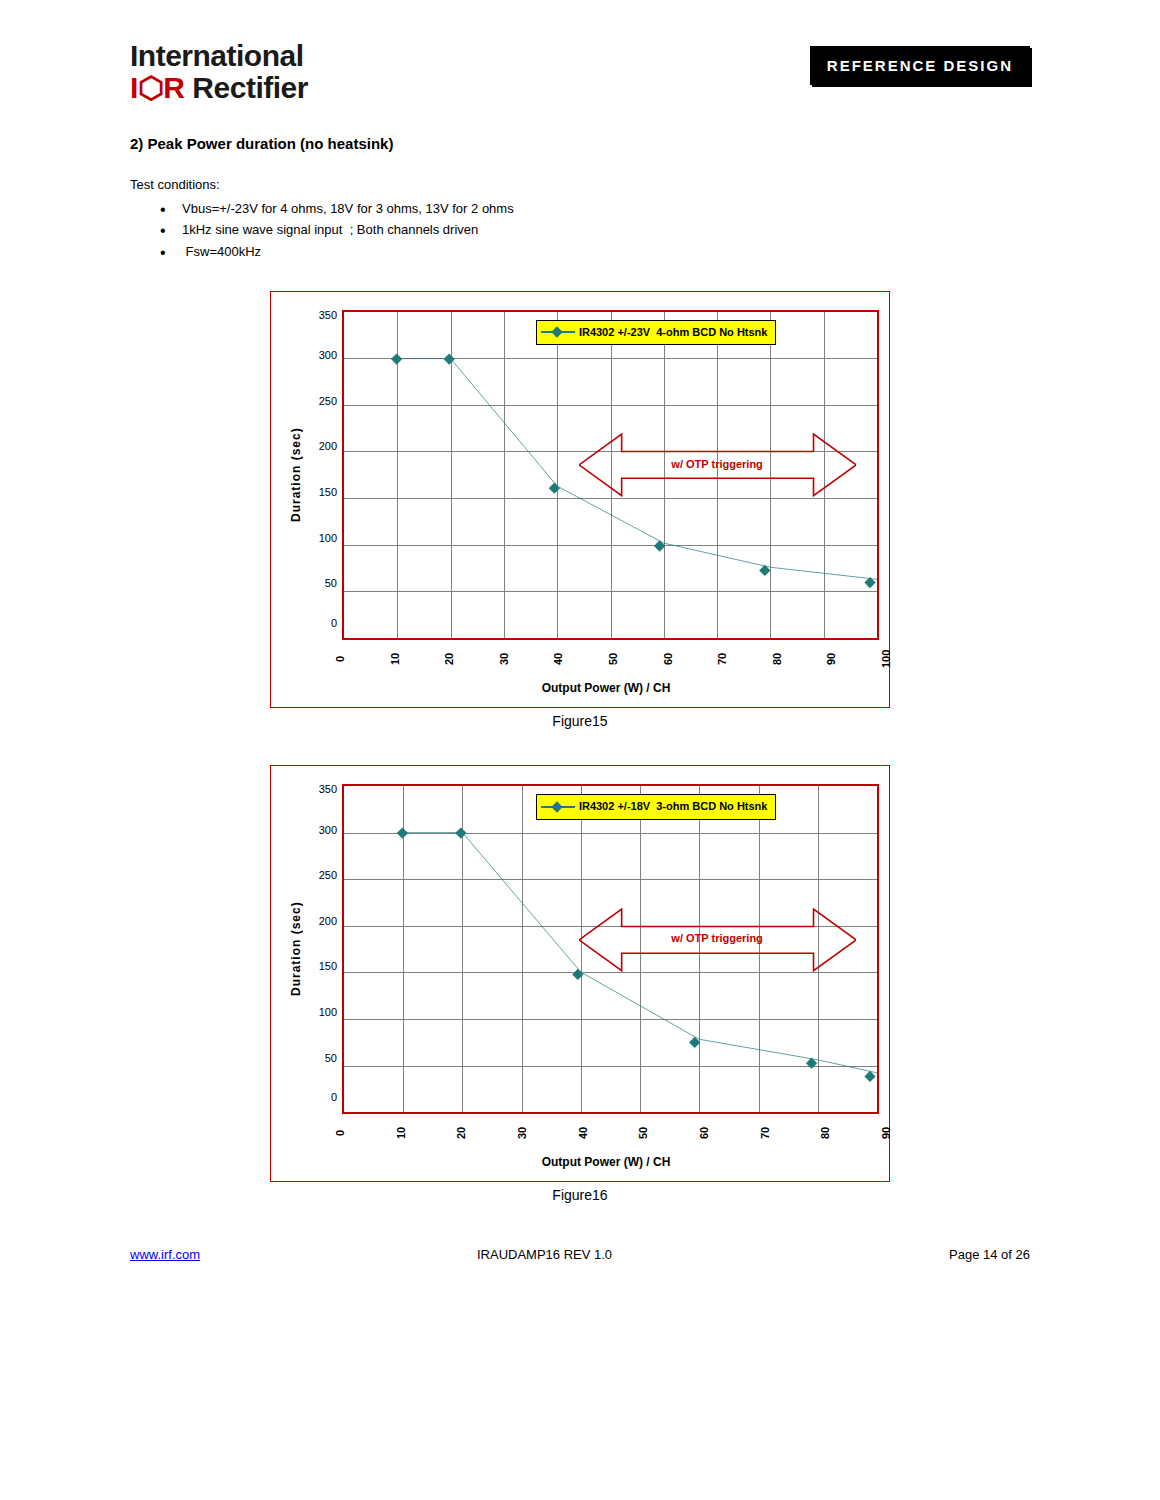International
I⬡R Rectifier
REFERENCE DESIGN
2) Peak Power duration (no heatsink)
Test conditions:
Vbus=+/-23V for 4 ohms, 18V for 3 ohms, 13V for 2 ohms
1kHz sine wave signal input ; Both channels driven
Fsw=400kHz
Duration (sec)
350 300 250 200 150 100 50 0
IR4302 +/-23V 4-ohm BCD No Htsnk
w/ OTP triggering
0102030405060708090100
Output Power (W) / CH
Figure15
Duration (sec)
350 300 250 200 150 100 50 0
IR4302 +/-18V 3-ohm BCD No Htsnk
w/ OTP triggering
0102030405060708090
Output Power (W) / CH
Figure16
www.irf.com
IRAUDAMP16 REV 1.0
Page 14 of 26